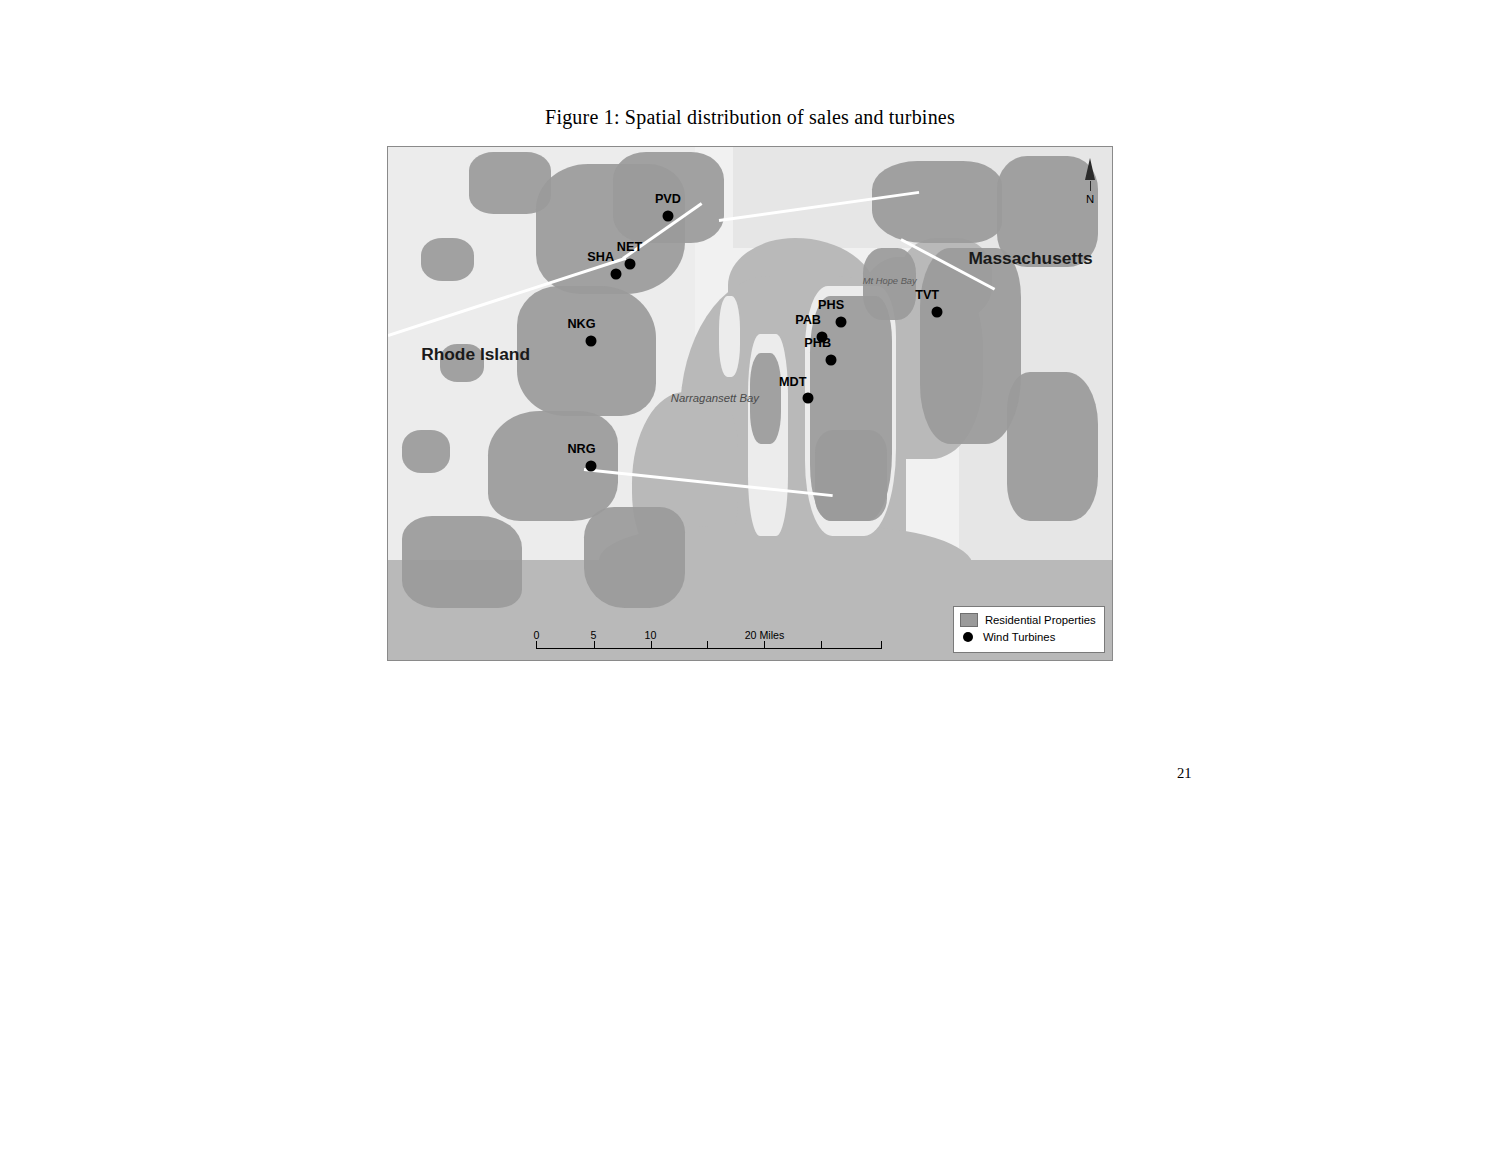Figure 1: Spatial distribution of sales and turbines
Rhode Island
Massachusetts
Narragansett Bay
Mt Hope Bay
PVD
NET
SHA
PHS
PAB
PHB
TVT
NKG
MDT
NRG
N
Residential Properties
Wind Turbines
0 5 10 20 Miles
21